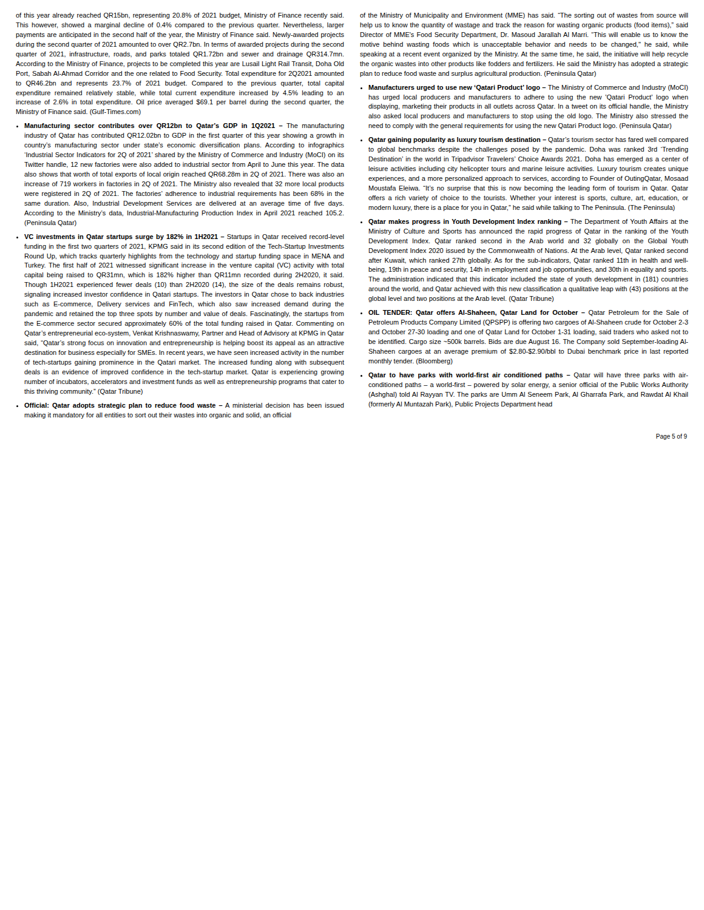of this year already reached QR15bn, representing 20.8% of 2021 budget, Ministry of Finance recently said. This however, showed a marginal decline of 0.4% compared to the previous quarter. Nevertheless, larger payments are anticipated in the second half of the year, the Ministry of Finance said. Newly-awarded projects during the second quarter of 2021 amounted to over QR2.7bn. In terms of awarded projects during the second quarter of 2021, infrastructure, roads, and parks totaled QR1.72bn and sewer and drainage QR314.7mn. According to the Ministry of Finance, projects to be completed this year are Lusail Light Rail Transit, Doha Old Port, Sabah Al-Ahmad Corridor and the one related to Food Security. Total expenditure for 2Q2021 amounted to QR46.2bn and represents 23.7% of 2021 budget. Compared to the previous quarter, total capital expenditure remained relatively stable, while total current expenditure increased by 4.5% leading to an increase of 2.6% in total expenditure. Oil price averaged $69.1 per barrel during the second quarter, the Ministry of Finance said. (Gulf-Times.com)
Manufacturing sector contributes over QR12bn to Qatar’s GDP in 1Q2021 – The manufacturing industry of Qatar has contributed QR12.02bn to GDP in the first quarter of this year showing a growth in country’s manufacturing sector under state’s economic diversification plans. According to infographics ‘Industrial Sector Indicators for 2Q of 2021’ shared by the Ministry of Commerce and Industry (MoCI) on its Twitter handle, 12 new factories were also added to industrial sector from April to June this year. The data also shows that worth of total exports of local origin reached QR68.28m in 2Q of 2021. There was also an increase of 719 workers in factories in 2Q of 2021. The Ministry also revealed that 32 more local products were registered in 2Q of 2021. The factories’ adherence to industrial requirements has been 68% in the same duration. Also, Industrial Development Services are delivered at an average time of five days. According to the Ministry’s data, Industrial-Manufacturing Production Index in April 2021 reached 105.2. (Peninsula Qatar)
VC investments in Qatar startups surge by 182% in 1H2021 – Startups in Qatar received record-level funding in the first two quarters of 2021, KPMG said in its second edition of the Tech-Startup Investments Round Up, which tracks quarterly highlights from the technology and startup funding space in MENA and Turkey. The first half of 2021 witnessed significant increase in the venture capital (VC) activity with total capital being raised to QR31mn, which is 182% higher than QR11mn recorded during 2H2020, it said. Though 1H2021 experienced fewer deals (10) than 2H2020 (14), the size of the deals remains robust, signaling increased investor confidence in Qatari startups. The investors in Qatar chose to back industries such as E-commerce, Delivery services and FinTech, which also saw increased demand during the pandemic and retained the top three spots by number and value of deals. Fascinatingly, the startups from the E-commerce sector secured approximately 60% of the total funding raised in Qatar. Commenting on Qatar’s entrepreneurial eco-system, Venkat Krishnaswamy, Partner and Head of Advisory at KPMG in Qatar said, “Qatar’s strong focus on innovation and entrepreneurship is helping boost its appeal as an attractive destination for business especially for SMEs. In recent years, we have seen increased activity in the number of tech-startups gaining prominence in the Qatari market. The increased funding along with subsequent deals is an evidence of improved confidence in the tech-startup market. Qatar is experiencing growing number of incubators, accelerators and investment funds as well as entrepreneurship programs that cater to this thriving community.” (Qatar Tribune)
Official: Qatar adopts strategic plan to reduce food waste – A ministerial decision has been issued making it mandatory for all entities to sort out their wastes into organic and solid, an official
of the Ministry of Municipality and Environment (MME) has said. “The sorting out of wastes from source will help us to know the quantity of wastage and track the reason for wasting organic products (food items),” said Director of MME's Food Security Department, Dr. Masoud Jarallah Al Marri. “This will enable us to know the motive behind wasting foods which is unacceptable behavior and needs to be changed," he said, while speaking at a recent event organized by the Ministry. At the same time, he said, the initiative will help recycle the organic wastes into other products like fodders and fertilizers. He said the Ministry has adopted a strategic plan to reduce food waste and surplus agricultural production. (Peninsula Qatar)
Manufacturers urged to use new ‘Qatari Product’ logo – The Ministry of Commerce and Industry (MoCI) has urged local producers and manufacturers to adhere to using the new 'Qatari Product' logo when displaying, marketing their products in all outlets across Qatar. In a tweet on its official handle, the Ministry also asked local producers and manufacturers to stop using the old logo. The Ministry also stressed the need to comply with the general requirements for using the new Qatari Product logo. (Peninsula Qatar)
Qatar gaining popularity as luxury tourism destination – Qatar’s tourism sector has fared well compared to global benchmarks despite the challenges posed by the pandemic. Doha was ranked 3rd ‘Trending Destination’ in the world in Tripadvisor Travelers’ Choice Awards 2021. Doha has emerged as a center of leisure activities including city helicopter tours and marine leisure activities. Luxury tourism creates unique experiences, and a more personalized approach to services, according to Founder of OutingQatar, Mosaad Moustafa Eleiwa. “It’s no surprise that this is now becoming the leading form of tourism in Qatar. Qatar offers a rich variety of choice to the tourists. Whether your interest is sports, culture, art, education, or modern luxury, there is a place for you in Qatar,” he said while talking to The Peninsula. (The Peninsula)
Qatar makes progress in Youth Development Index ranking – The Department of Youth Affairs at the Ministry of Culture and Sports has announced the rapid progress of Qatar in the ranking of the Youth Development Index. Qatar ranked second in the Arab world and 32 globally on the Global Youth Development Index 2020 issued by the Commonwealth of Nations. At the Arab level, Qatar ranked second after Kuwait, which ranked 27th globally. As for the sub-indicators, Qatar ranked 11th in health and well-being, 19th in peace and security, 14th in employment and job opportunities, and 30th in equality and sports. The administration indicated that this indicator included the state of youth development in (181) countries around the world, and Qatar achieved with this new classification a qualitative leap with (43) positions at the global level and two positions at the Arab level. (Qatar Tribune)
OIL TENDER: Qatar offers Al-Shaheen, Qatar Land for October – Qatar Petroleum for the Sale of Petroleum Products Company Limited (QPSPP) is offering two cargoes of Al-Shaheen crude for October 2-3 and October 27-30 loading and one of Qatar Land for October 1-31 loading, said traders who asked not to be identified. Cargo size ~500k barrels. Bids are due August 16. The Company sold September-loading Al-Shaheen cargoes at an average premium of $2.80-$2.90/bbl to Dubai benchmark price in last reported monthly tender. (Bloomberg)
Qatar to have parks with world-first air conditioned paths – Qatar will have three parks with air-conditioned paths – a world-first – powered by solar energy, a senior official of the Public Works Authority (Ashghal) told Al Rayyan TV. The parks are Umm Al Seneem Park, Al Gharrafa Park, and Rawdat Al Khail (formerly Al Muntazah Park), Public Projects Department head
Page 5 of 9